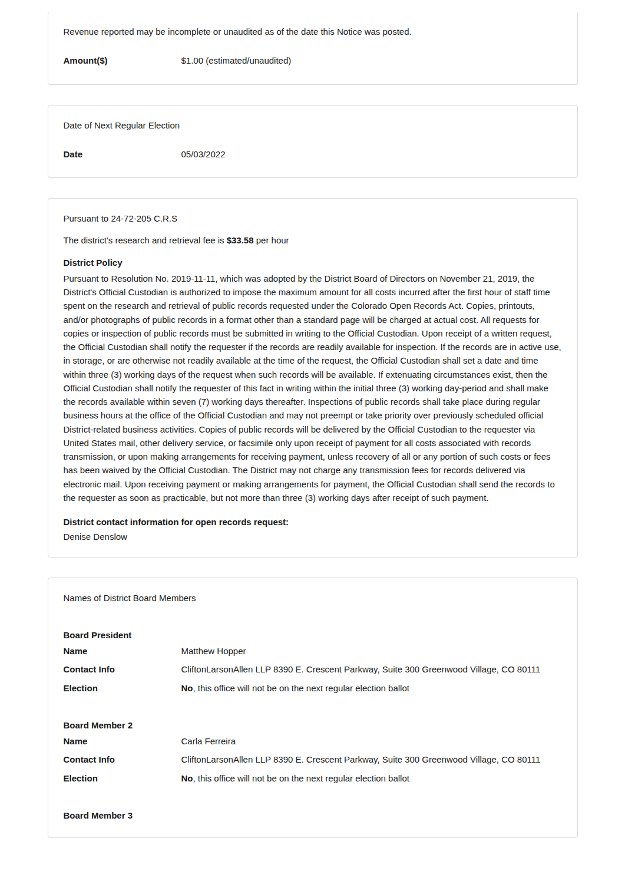Revenue reported may be incomplete or unaudited as of the date this Notice was posted.
Amount($)
$1.00 (estimated/unaudited)
Date of Next Regular Election
Date
05/03/2022
Pursuant to 24-72-205 C.R.S
The district's research and retrieval fee is $33.58 per hour
District Policy
Pursuant to Resolution No. 2019-11-11, which was adopted by the District Board of Directors on November 21, 2019, the District's Official Custodian is authorized to impose the maximum amount for all costs incurred after the first hour of staff time spent on the research and retrieval of public records requested under the Colorado Open Records Act. Copies, printouts, and/or photographs of public records in a format other than a standard page will be charged at actual cost. All requests for copies or inspection of public records must be submitted in writing to the Official Custodian. Upon receipt of a written request, the Official Custodian shall notify the requester if the records are readily available for inspection. If the records are in active use, in storage, or are otherwise not readily available at the time of the request, the Official Custodian shall set a date and time within three (3) working days of the request when such records will be available. If extenuating circumstances exist, then the Official Custodian shall notify the requester of this fact in writing within the initial three (3) working day-period and shall make the records available within seven (7) working days thereafter. Inspections of public records shall take place during regular business hours at the office of the Official Custodian and may not preempt or take priority over previously scheduled official District-related business activities. Copies of public records will be delivered by the Official Custodian to the requester via United States mail, other delivery service, or facsimile only upon receipt of payment for all costs associated with records transmission, or upon making arrangements for receiving payment, unless recovery of all or any portion of such costs or fees has been waived by the Official Custodian. The District may not charge any transmission fees for records delivered via electronic mail. Upon receiving payment or making arrangements for payment, the Official Custodian shall send the records to the requester as soon as practicable, but not more than three (3) working days after receipt of such payment.
District contact information for open records request:
Denise Denslow
Names of District Board Members
Board President
Name
Matthew Hopper
Contact Info
CliftonLarsonAllen LLP 8390 E. Crescent Parkway, Suite 300 Greenwood Village, CO 80111
Election
No, this office will not be on the next regular election ballot
Board Member 2
Name
Carla Ferreira
Contact Info
CliftonLarsonAllen LLP 8390 E. Crescent Parkway, Suite 300 Greenwood Village, CO 80111
Election
No, this office will not be on the next regular election ballot
Board Member 3